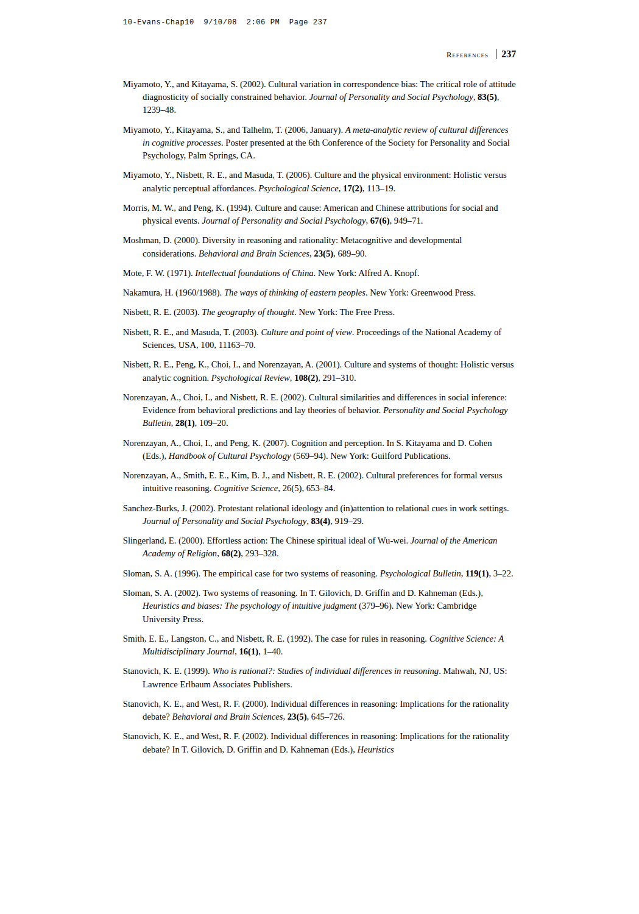10-Evans-Chap10 9/10/08 2:06 PM Page 237
References 237
Miyamoto, Y., and Kitayama, S. (2002). Cultural variation in correspondence bias: The critical role of attitude diagnosticity of socially constrained behavior. Journal of Personality and Social Psychology, 83(5), 1239–48.
Miyamoto, Y., Kitayama, S., and Talhelm, T. (2006, January). A meta-analytic review of cultural differences in cognitive processes. Poster presented at the 6th Conference of the Society for Personality and Social Psychology, Palm Springs, CA.
Miyamoto, Y., Nisbett, R. E., and Masuda, T. (2006). Culture and the physical environment: Holistic versus analytic perceptual affordances. Psychological Science, 17(2), 113–19.
Morris, M. W., and Peng, K. (1994). Culture and cause: American and Chinese attributions for social and physical events. Journal of Personality and Social Psychology, 67(6), 949–71.
Moshman, D. (2000). Diversity in reasoning and rationality: Metacognitive and developmental considerations. Behavioral and Brain Sciences, 23(5), 689–90.
Mote, F. W. (1971). Intellectual foundations of China. New York: Alfred A. Knopf.
Nakamura, H. (1960/1988). The ways of thinking of eastern peoples. New York: Greenwood Press.
Nisbett, R. E. (2003). The geography of thought. New York: The Free Press.
Nisbett, R. E., and Masuda, T. (2003). Culture and point of view. Proceedings of the National Academy of Sciences, USA, 100, 11163–70.
Nisbett, R. E., Peng, K., Choi, I., and Norenzayan, A. (2001). Culture and systems of thought: Holistic versus analytic cognition. Psychological Review, 108(2), 291–310.
Norenzayan, A., Choi, I., and Nisbett, R. E. (2002). Cultural similarities and differences in social inference: Evidence from behavioral predictions and lay theories of behavior. Personality and Social Psychology Bulletin, 28(1), 109–20.
Norenzayan, A., Choi, I., and Peng, K. (2007). Cognition and perception. In S. Kitayama and D. Cohen (Eds.), Handbook of Cultural Psychology (569–94). New York: Guilford Publications.
Norenzayan, A., Smith, E. E., Kim, B. J., and Nisbett, R. E. (2002). Cultural preferences for formal versus intuitive reasoning. Cognitive Science, 26(5), 653–84.
Sanchez-Burks, J. (2002). Protestant relational ideology and (in)attention to relational cues in work settings. Journal of Personality and Social Psychology, 83(4), 919–29.
Slingerland, E. (2000). Effortless action: The Chinese spiritual ideal of Wu-wei. Journal of the American Academy of Religion, 68(2), 293–328.
Sloman, S. A. (1996). The empirical case for two systems of reasoning. Psychological Bulletin, 119(1), 3–22.
Sloman, S. A. (2002). Two systems of reasoning. In T. Gilovich, D. Griffin and D. Kahneman (Eds.), Heuristics and biases: The psychology of intuitive judgment (379–96). New York: Cambridge University Press.
Smith, E. E., Langston, C., and Nisbett, R. E. (1992). The case for rules in reasoning. Cognitive Science: A Multidisciplinary Journal, 16(1), 1–40.
Stanovich, K. E. (1999). Who is rational?: Studies of individual differences in reasoning. Mahwah, NJ, US: Lawrence Erlbaum Associates Publishers.
Stanovich, K. E., and West, R. F. (2000). Individual differences in reasoning: Implications for the rationality debate? Behavioral and Brain Sciences, 23(5), 645–726.
Stanovich, K. E., and West, R. F. (2002). Individual differences in reasoning: Implications for the rationality debate? In T. Gilovich, D. Griffin and D. Kahneman (Eds.), Heuristics